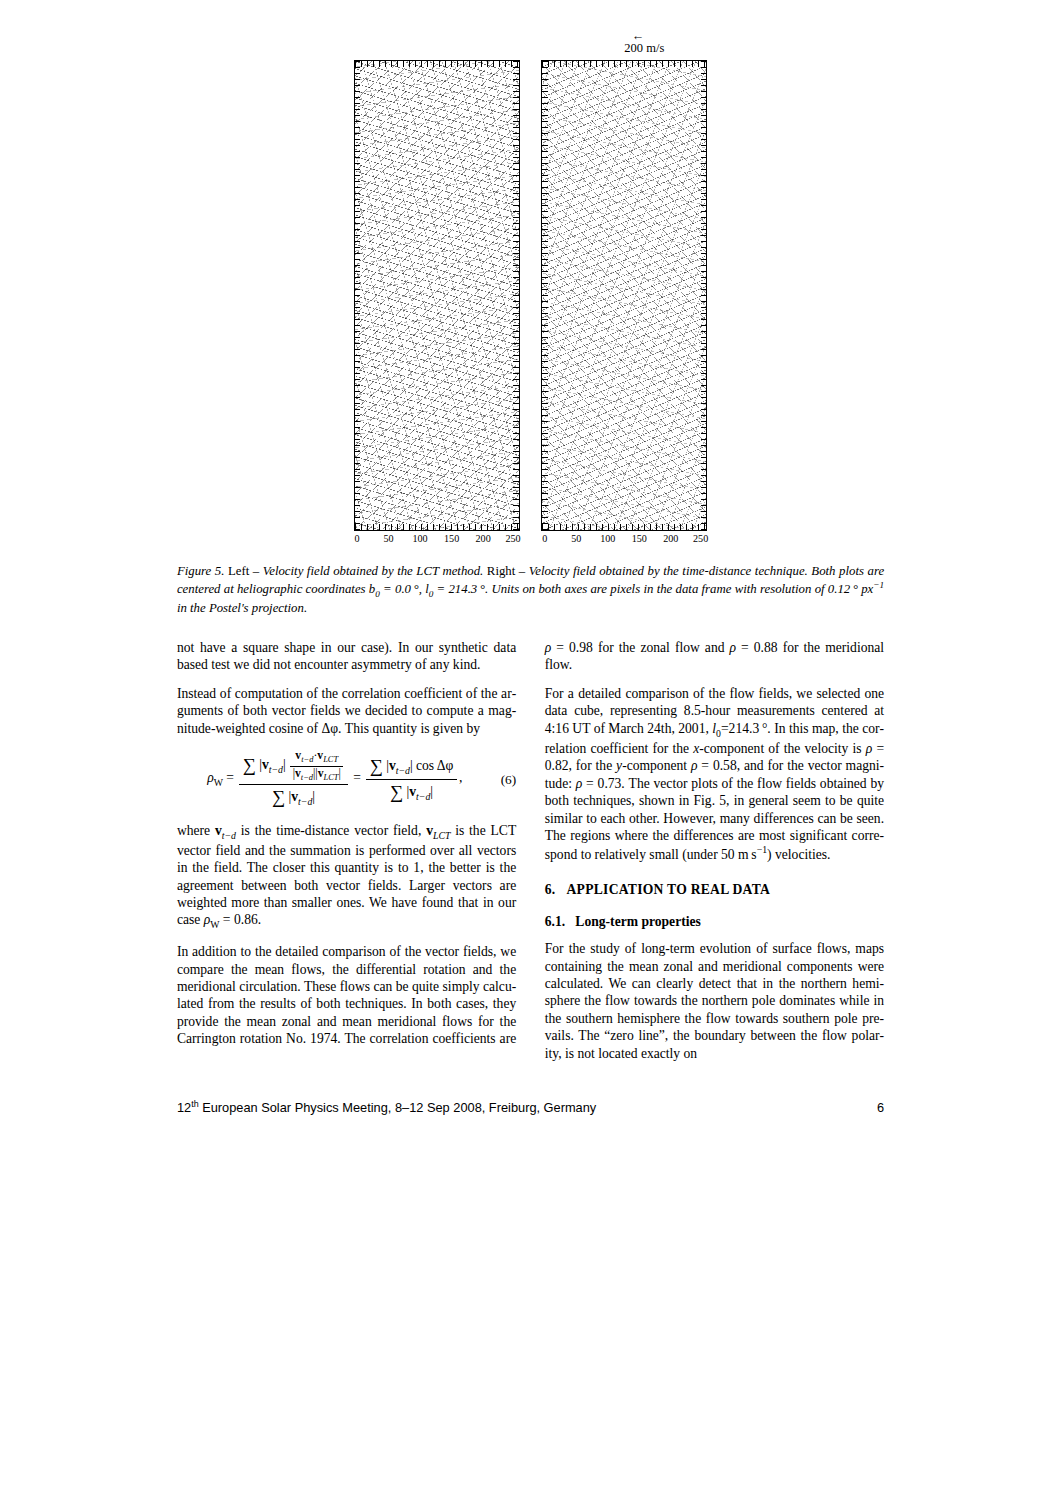← 200 m/s
800 600 400 200
0 50 100 150 200 250
800 600 400 200
0 50 100 150 200 250
Figure 5. Left – Velocity field obtained by the LCT method. Right – Velocity field obtained by the time-distance technique. Both plots are centered at heliographic coordinates b0 = 0.0 °, l0 = 214.3 °. Units on both axes are pixels in the data frame with resolution of 0.12 ° px−1 in the Postel's projection.
not have a square shape in our case). In our synthetic data based test we did not encounter asymmetry of any kind.
Instead of computation of the correlation coefficient of the arguments of both vector fields we decided to compute a magnitude-weighted cosine of Δφ. This quantity is given by
ρW = ∑ |vt−d| vt−d·vLCT |vt−d||vLCT| ∑ |vt−d| = ∑ |vt−d| cos Δφ ∑ |vt−d| ,
(6)
where vt−d is the time-distance vector field, vLCT is the LCT vector field and the summation is performed over all vectors in the field. The closer this quantity is to 1, the better is the agreement between both vector fields. Larger vectors are weighted more than smaller ones. We have found that in our case ρW = 0.86.
In addition to the detailed comparison of the vector fields, we compare the mean flows, the differential rotation and the meridional circulation. These flows can be quite simply calculated from the results of both techniques. In both cases, they provide the mean zonal and mean meridional flows for the Carrington rotation No. 1974. The correlation coefficients are ρ = 0.98 for the zonal flow and ρ = 0.88 for the meridional flow.
For a detailed comparison of the flow fields, we selected one data cube, representing 8.5-hour measurements centered at 4:16 UT of March 24th, 2001, l0=214.3 °. In this map, the correlation coefficient for the x-component of the velocity is ρ = 0.82, for the y-component ρ = 0.58, and for the vector magnitude: ρ = 0.73. The vector plots of the flow fields obtained by both techniques, shown in Fig. 5, in general seem to be quite similar to each other. However, many differences can be seen. The regions where the differences are most significant correspond to relatively small (under 50 m s−1) velocities.
6. Application to real data
6.1. Long-term properties
For the study of long-term evolution of surface flows, maps containing the mean zonal and meridional components were calculated. We can clearly detect that in the northern hemisphere the flow towards the northern pole dominates while in the southern hemisphere the flow towards southern pole prevails. The “zero line”, the boundary between the flow polarity, is not located exactly on
12th European Solar Physics Meeting, 8–12 Sep 2008, Freiburg, Germany
6